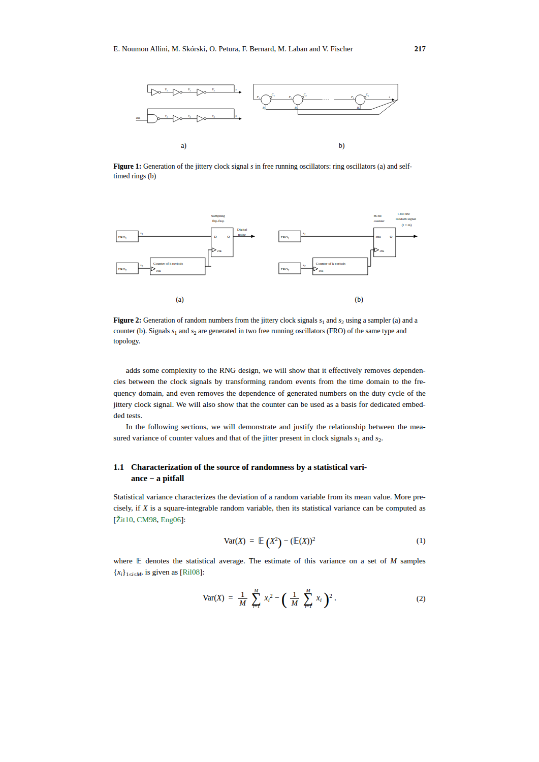E. Noumon Allini, M. Skórski, O. Petura, F. Bernard, M. Laban and V. Fischer 217
V1 V2 V3 s ena V1 V2 V3 s
F1 C1 R1 F2 C2 R2 FL CL RL s
a) b)
Figure 1: Generation of the jittery clock signal s in free running oscillators: ring oscillators (a) and self-timed rings (b)
FRO1 s1 FRO2 s2 Counter of k periods clk D Q clk Sampling flip-flop Digital noise
FRO1 s1 FRO2 s2 Counter of k periods clk ena Q clk m-bit counter l-bit raw random signal (l < m)
(a) (b)
Figure 2: Generation of random numbers from the jittery clock signals s1 and s2 using a sampler (a) and a counter (b). Signals s1 and s2 are generated in two free running oscillators (FRO) of the same type and topology.
adds some complexity to the RNG design, we will show that it effectively removes dependencies between the clock signals by transforming random events from the time domain to the frequency domain, and even removes the dependence of generated numbers on the duty cycle of the jittery clock signal. We will also show that the counter can be used as a basis for dedicated embedded tests.
In the following sections, we will demonstrate and justify the relationship between the measured variance of counter values and that of the jitter present in clock signals s1 and s2.
1.1 Characterization of the source of randomness by a statistical vari-ance − a pitfall
Statistical variance characterizes the deviation of a random variable from its mean value. More precisely, if X is a square-integrable random variable, then its statistical variance can be computed as [Žit10, CM98, Eng06]:
Var(X) = 𝔼 (X2) − (𝔼(X))2 (1)
where 𝔼 denotes the statistical average. The estimate of this variance on a set of M samples {xi}1≤i≤M, is given as [Ril08]:
Var(X) = 1 M M∑i=1 xi2 − ( 1 M M∑i=1 xi )2 . (2)